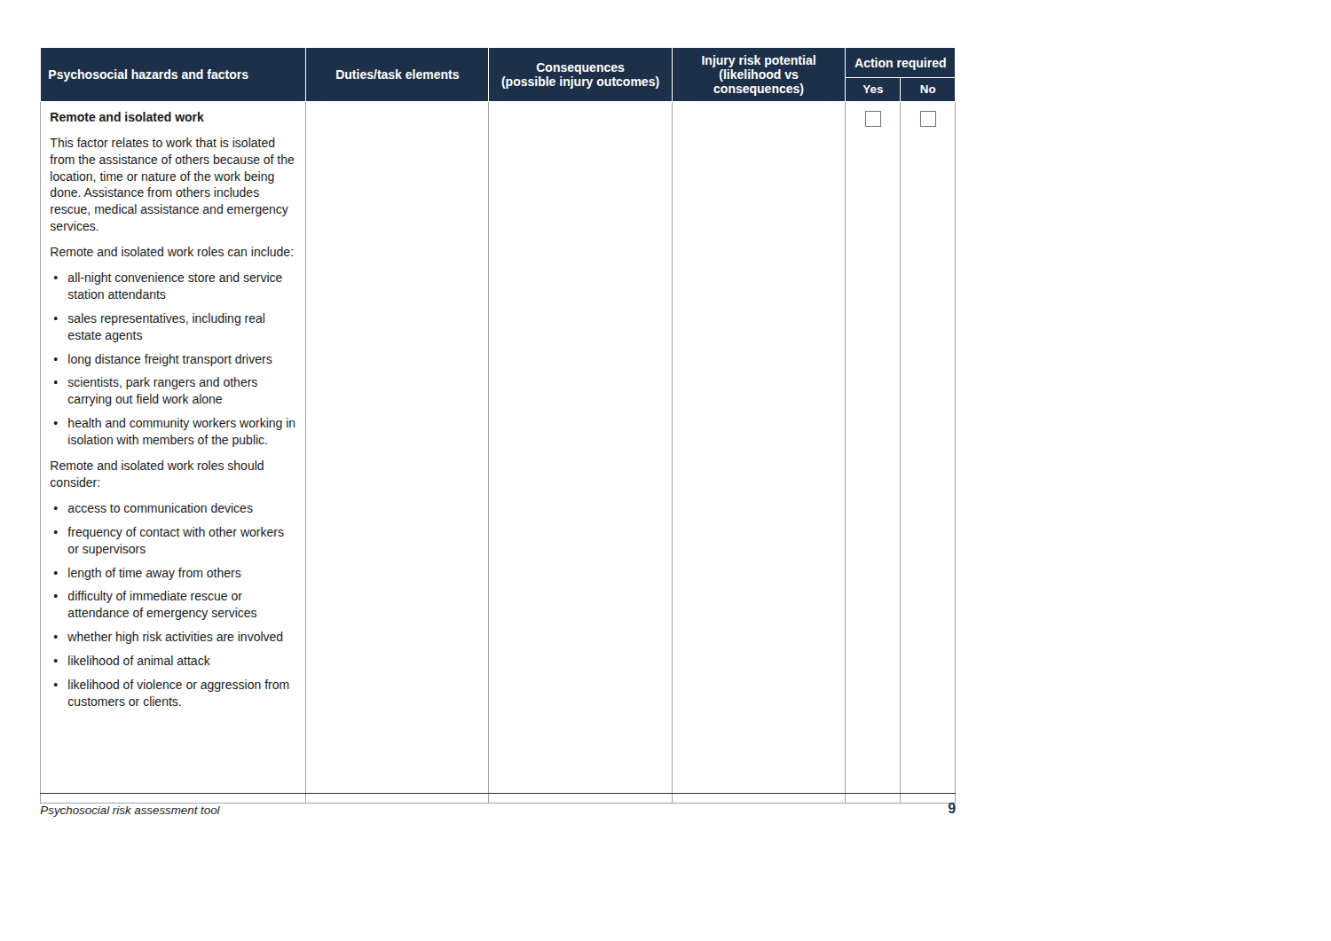| Psychosocial hazards and factors | Duties/task elements | Consequences (possible injury outcomes) | Injury risk potential (likelihood vs consequences) | Action required |
| --- | --- | --- | --- | --- |
| Yes | No |
| Remote and isolated work This factor relates to work that is isolated from the assistance of others because of the location, time or nature of the work being done. Assistance from others includes rescue, medical assistance and emergency services. Remote and isolated work roles can include: all-night convenience store and service station attendants sales representatives, including real estate agents long distance freight transport drivers scientists, park rangers and others carrying out field work alone health and community workers working in isolation with members of the public. Remote and isolated work roles should consider: access to communication devices frequency of contact with other workers or supervisors length of time away from others difficulty of immediate rescue or attendance of emergency services whether high risk activities are involved likelihood of animal attack likelihood of violence or aggression from customers or clients. | | | | | |
Psychosocial risk assessment tool
9